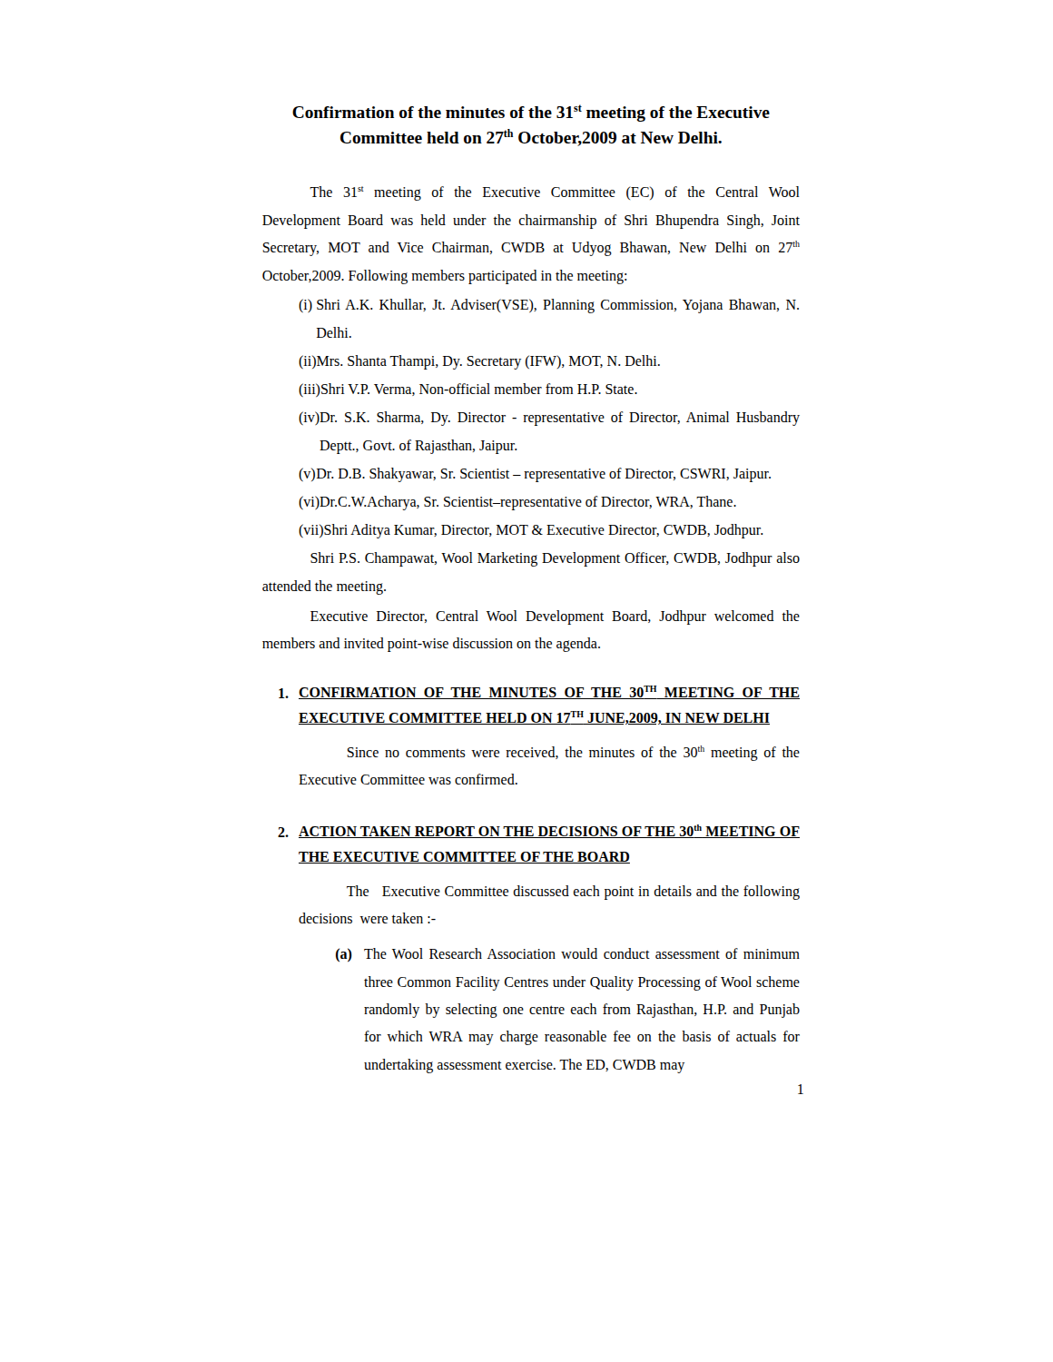Confirmation of the minutes of the 31st meeting of the Executive
Committee held on 27th October,2009 at New Delhi.
The 31st meeting of the Executive Committee (EC) of the Central Wool Development Board was held under the chairmanship of Shri Bhupendra Singh, Joint Secretary, MOT and Vice Chairman, CWDB at Udyog Bhawan, New Delhi on 27th October,2009. Following members participated in the meeting:
(i) Shri A.K. Khullar, Jt. Adviser(VSE), Planning Commission, Yojana Bhawan, N. Delhi.
(ii) Mrs. Shanta Thampi, Dy. Secretary (IFW), MOT, N. Delhi.
(iii) Shri V.P. Verma, Non-official member from H.P. State.
(iv) Dr. S.K. Sharma, Dy. Director - representative of Director, Animal Husbandry Deptt., Govt. of Rajasthan, Jaipur.
(v) Dr. D.B. Shakyawar, Sr. Scientist – representative of Director, CSWRI, Jaipur.
(vi) Dr.C.W.Acharya, Sr. Scientist–representative of Director, WRA, Thane.
(vii) Shri Aditya Kumar, Director, MOT & Executive Director, CWDB, Jodhpur.
Shri P.S. Champawat, Wool Marketing Development Officer, CWDB, Jodhpur also attended the meeting.
Executive Director, Central Wool Development Board, Jodhpur welcomed the members and invited point-wise discussion on the agenda.
1.
CONFIRMATION OF THE MINUTES OF THE 30TH MEETING OF THE EXECUTIVE COMMITTEE HELD ON 17TH JUNE,2009, IN NEW DELHI
Since no comments were received, the minutes of the 30th meeting of the Executive Committee was confirmed.
2.
ACTION TAKEN REPORT ON THE DECISIONS OF THE 30th MEETING OF THE EXECUTIVE COMMITTEE OF THE BOARD
The Executive Committee discussed each point in details and the following decisions were taken :-
(a)
The Wool Research Association would conduct assessment of minimum three Common Facility Centres under Quality Processing of Wool scheme randomly by selecting one centre each from Rajasthan, H.P. and Punjab for which WRA may charge reasonable fee on the basis of actuals for undertaking assessment exercise. The ED, CWDB may
1